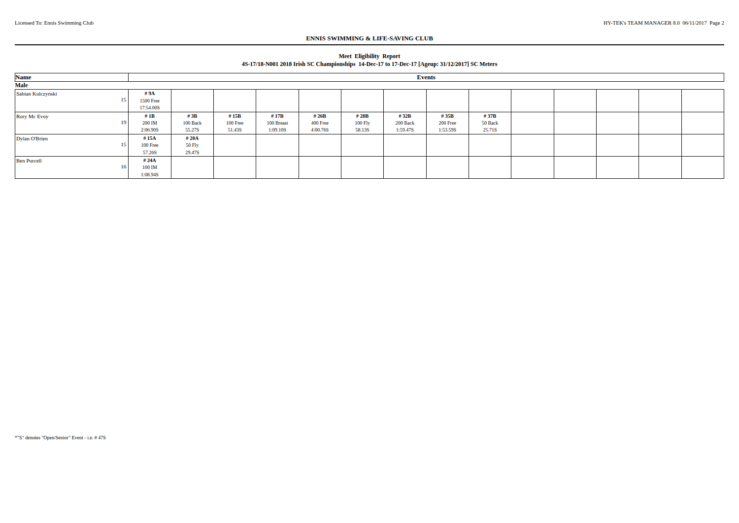Licensed To: Ennis Swimming Club
HY-TEK's TEAM MANAGER 8.0 06/11/2017 Page 2
ENNIS SWIMMING & LIFE-SAVING CLUB
Meet Eligibility Report
4S-17/18-N001 2018 Irish SC Championships 14-Dec-17 to 17-Dec-17 [Ageup: 31/12/2017] SC Meters
| Name | Events |
| --- | --- |
| Male |
| Sabian Kulczynski 15 | # 9A 1500 Free 17:54.00S | | | | | | | | | | | | | |
| Rory Mc Evoy 19 | # 1B 200 IM 2:06.90S | # 3B 100 Back 55.27S | # 15B 100 Free 51.43S | # 17B 100 Breast 1:09.10S | # 26B 400 Free 4:00.76S | # 28B 100 Fly 58.13S | # 32B 200 Back 1:59.47S | # 35B 200 Free 1:53.59S | # 37B 50 Back 25.71S | | | | | |
| Dylan O'Brien 15 | # 15A 100 Free 57.26S | # 20A 50 Fly 29.47S | | | | | | | | | | | | |
| Ben Purcell 16 | # 24A 100 IM 1:08.94S | | | | | | | | | | | | | |
*"S" denotes "Open/Senior" Event - i.e. # 47S